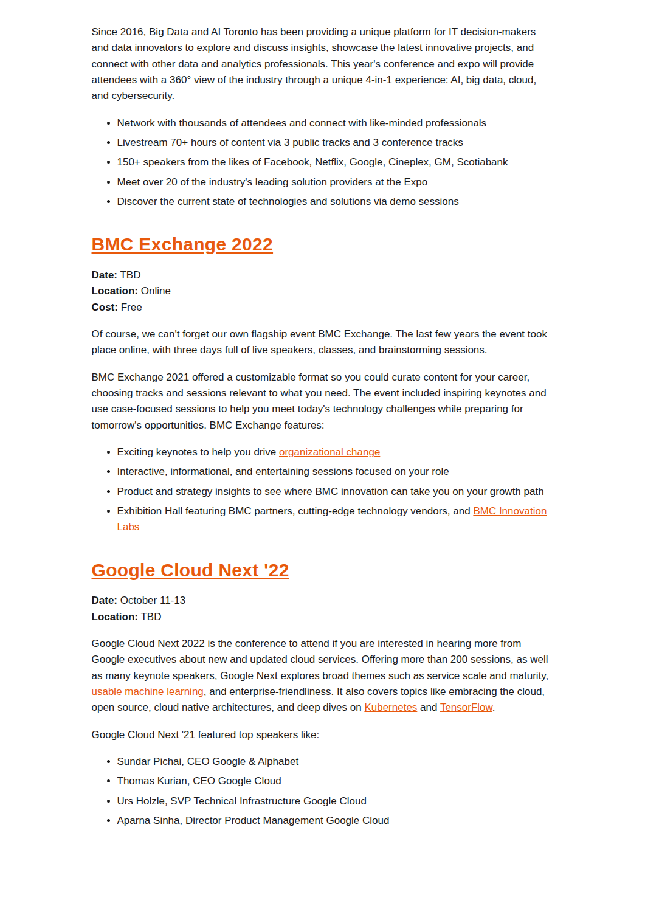Since 2016, Big Data and AI Toronto has been providing a unique platform for IT decision-makers and data innovators to explore and discuss insights, showcase the latest innovative projects, and connect with other data and analytics professionals. This year's conference and expo will provide attendees with a 360° view of the industry through a unique 4-in-1 experience: AI, big data, cloud, and cybersecurity.
Network with thousands of attendees and connect with like-minded professionals
Livestream 70+ hours of content via 3 public tracks and 3 conference tracks
150+ speakers from the likes of Facebook, Netflix, Google, Cineplex, GM, Scotiabank
Meet over 20 of the industry's leading solution providers at the Expo
Discover the current state of technologies and solutions via demo sessions
BMC Exchange 2022
Date: TBD
Location: Online
Cost: Free
Of course, we can't forget our own flagship event BMC Exchange. The last few years the event took place online, with three days full of live speakers, classes, and brainstorming sessions.
BMC Exchange 2021 offered a customizable format so you could curate content for your career, choosing tracks and sessions relevant to what you need. The event included inspiring keynotes and use case-focused sessions to help you meet today's technology challenges while preparing for tomorrow's opportunities. BMC Exchange features:
Exciting keynotes to help you drive organizational change
Interactive, informational, and entertaining sessions focused on your role
Product and strategy insights to see where BMC innovation can take you on your growth path
Exhibition Hall featuring BMC partners, cutting-edge technology vendors, and BMC Innovation Labs
Google Cloud Next '22
Date: October 11-13
Location: TBD
Google Cloud Next 2022 is the conference to attend if you are interested in hearing more from Google executives about new and updated cloud services. Offering more than 200 sessions, as well as many keynote speakers, Google Next explores broad themes such as service scale and maturity, usable machine learning, and enterprise-friendliness. It also covers topics like embracing the cloud, open source, cloud native architectures, and deep dives on Kubernetes and TensorFlow.
Google Cloud Next '21 featured top speakers like:
Sundar Pichai, CEO Google & Alphabet
Thomas Kurian, CEO Google Cloud
Urs Holzle, SVP Technical Infrastructure Google Cloud
Aparna Sinha, Director Product Management Google Cloud